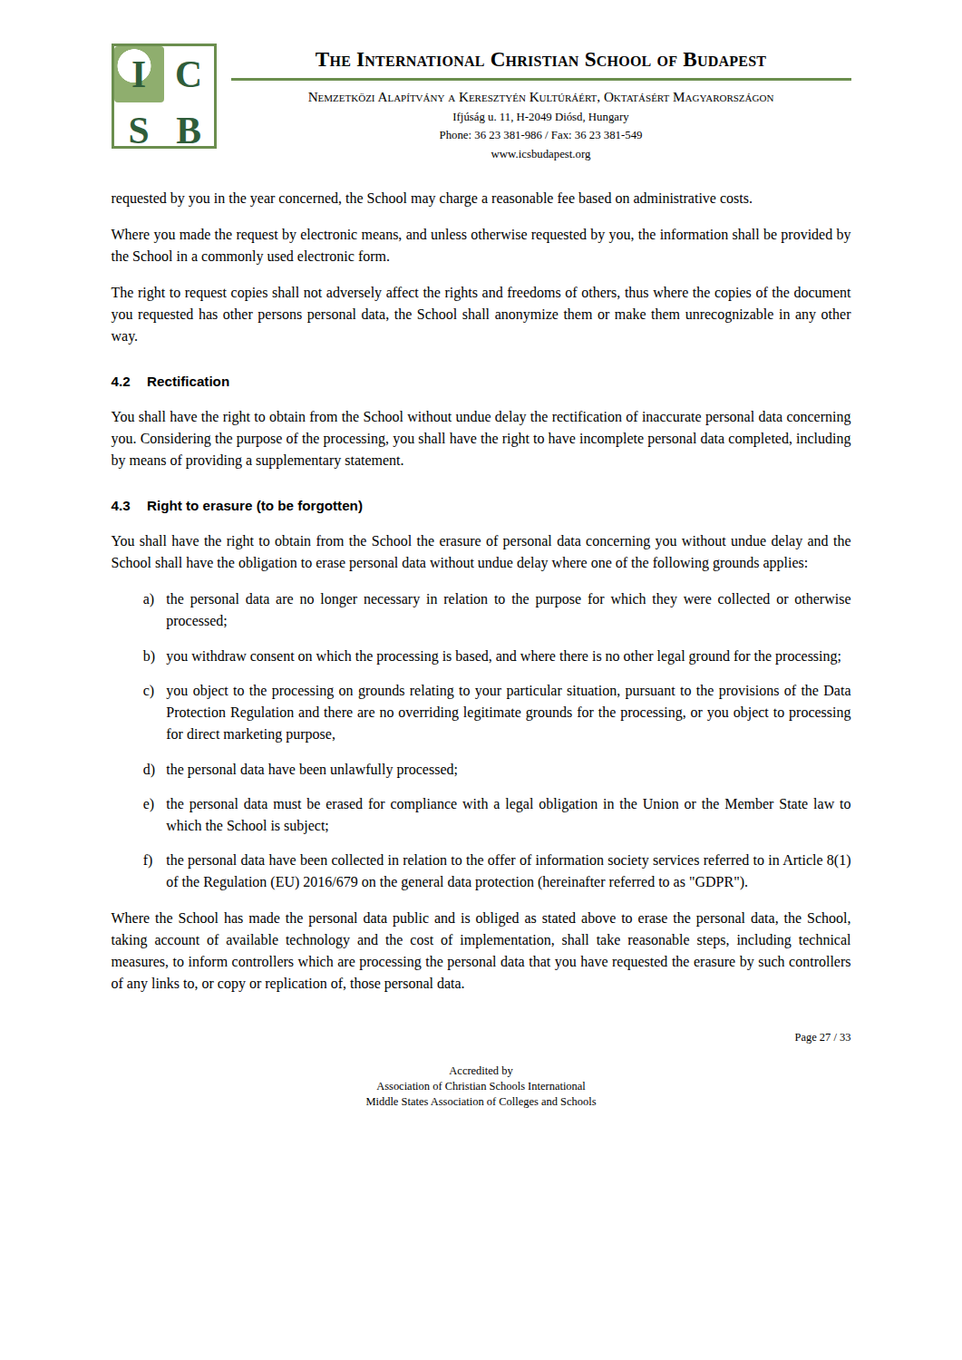I C S B
The International Christian School of Budapest
Nemzetközi Alapítvány a Keresztyén Kultúráért, Oktatásért Magyarországon
Ifjúság u. 11, H-2049 Diósd, Hungary
Phone: 36 23 381-986 / Fax: 36 23 381-549
www.icsbudapest.org
requested by you in the year concerned, the School may charge a reasonable fee based on administrative costs.
Where you made the request by electronic means, and unless otherwise requested by you, the information shall be provided by the School in a commonly used electronic form.
The right to request copies shall not adversely affect the rights and freedoms of others, thus where the copies of the document you requested has other persons personal data, the School shall anonymize them or make them unrecognizable in any other way.
4.2 Rectification
You shall have the right to obtain from the School without undue delay the rectification of inaccurate personal data concerning you. Considering the purpose of the processing, you shall have the right to have incomplete personal data completed, including by means of providing a supplementary statement.
4.3 Right to erasure (to be forgotten)
You shall have the right to obtain from the School the erasure of personal data concerning you without undue delay and the School shall have the obligation to erase personal data without undue delay where one of the following grounds applies:
the personal data are no longer necessary in relation to the purpose for which they were collected or otherwise processed;
you withdraw consent on which the processing is based, and where there is no other legal ground for the processing;
you object to the processing on grounds relating to your particular situation, pursuant to the provisions of the Data Protection Regulation and there are no overriding legitimate grounds for the processing, or you object to processing for direct marketing purpose,
the personal data have been unlawfully processed;
the personal data must be erased for compliance with a legal obligation in the Union or the Member State law to which the School is subject;
the personal data have been collected in relation to the offer of information society services referred to in Article 8(1) of the Regulation (EU) 2016/679 on the general data protection (hereinafter referred to as "GDPR").
Where the School has made the personal data public and is obliged as stated above to erase the personal data, the School, taking account of available technology and the cost of implementation, shall take reasonable steps, including technical measures, to inform controllers which are processing the personal data that you have requested the erasure by such controllers of any links to, or copy or replication of, those personal data.
Page 27 / 33
Accredited by
Association of Christian Schools International
Middle States Association of Colleges and Schools